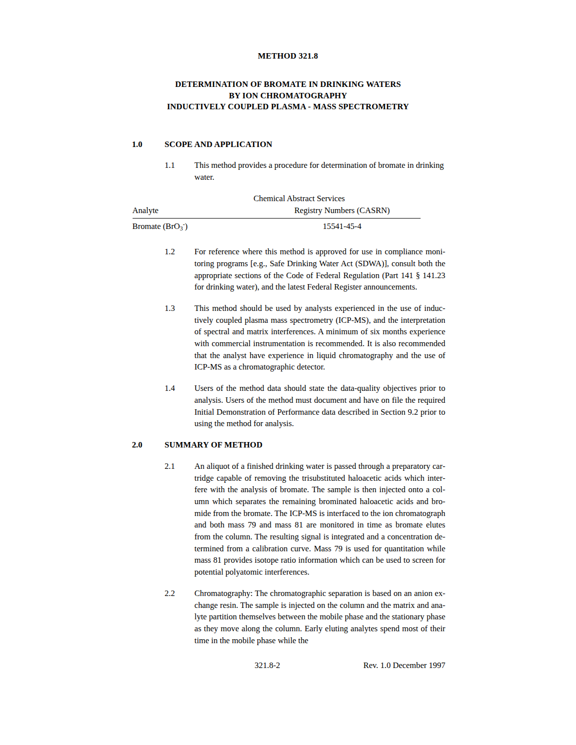METHOD 321.8
DETERMINATION OF BROMATE IN DRINKING WATERS
BY ION CHROMATOGRAPHY
INDUCTIVELY COUPLED PLASMA - MASS SPECTROMETRY
1.0
SCOPE AND APPLICATION
1.1
This method provides a procedure for determination of bromate in drinking water.
| | Chemical Abstract Services |
| Analyte | Registry Numbers (CASRN) |
| Bromate (BrO 3 - ) | 15541-45-4 |
1.2
For reference where this method is approved for use in compliance monitoring programs [e.g., Safe Drinking Water Act (SDWA)], consult both the appropriate sections of the Code of Federal Regulation (Part 141 § 141.23 for drinking water), and the latest Federal Register announcements.
1.3
This method should be used by analysts experienced in the use of inductively coupled plasma mass spectrometry (ICP-MS), and the interpretation of spectral and matrix interferences. A minimum of six months experience with commercial instrumentation is recommended. It is also recommended that the analyst have experience in liquid chromatography and the use of ICP-MS as a chromatographic detector.
1.4
Users of the method data should state the data-quality objectives prior to analysis. Users of the method must document and have on file the required Initial Demonstration of Performance data described in Section 9.2 prior to using the method for analysis.
2.0
SUMMARY OF METHOD
2.1
An aliquot of a finished drinking water is passed through a preparatory cartridge capable of removing the trisubstituted haloacetic acids which interfere with the analysis of bromate. The sample is then injected onto a column which separates the remaining brominated haloacetic acids and bromide from the bromate. The ICP-MS is interfaced to the ion chromatograph and both mass 79 and mass 81 are monitored in time as bromate elutes from the column. The resulting signal is integrated and a concentration determined from a calibration curve. Mass 79 is used for quantitation while mass 81 provides isotope ratio information which can be used to screen for potential polyatomic interferences.
2.2
Chromatography: The chromatographic separation is based on an anion exchange resin. The sample is injected on the column and the matrix and analyte partition themselves between the mobile phase and the stationary phase as they move along the column. Early eluting analytes spend most of their time in the mobile phase while the
321.8-2 Rev. 1.0 December 1997